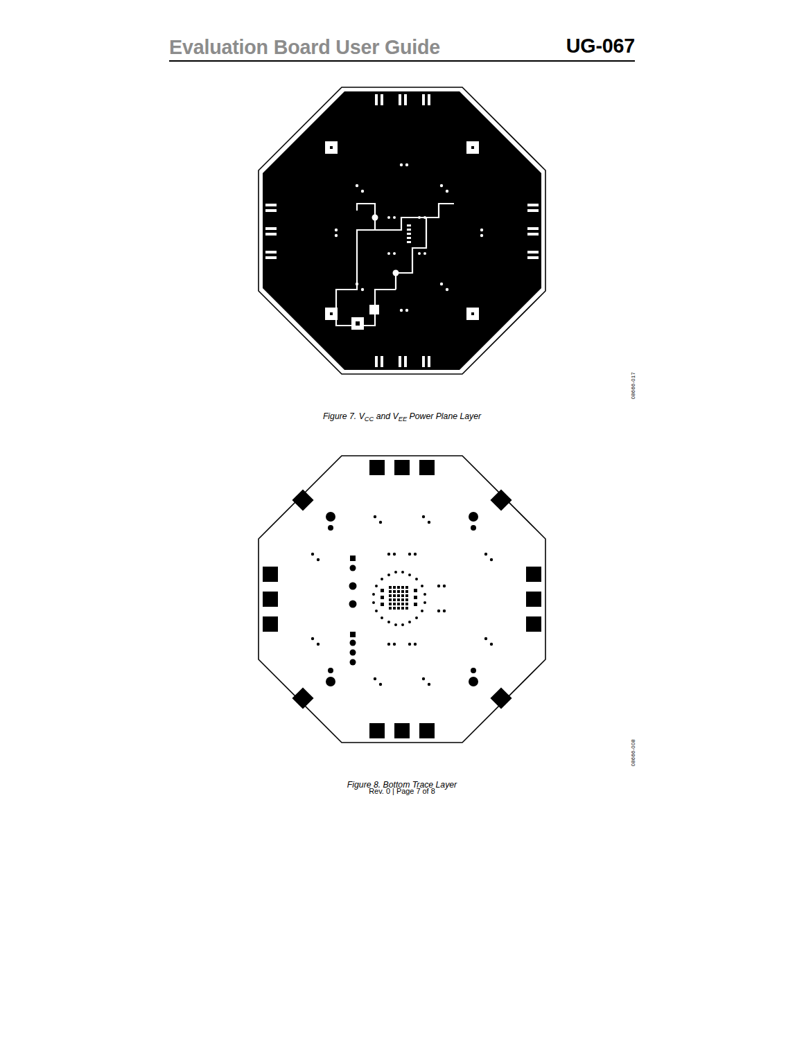Evaluation Board User Guide UG-067
08666-017
Figure 7. VCC and VEE Power Plane Layer
08666-008
Figure 8. Bottom Trace Layer
Rev. 0 | Page 7 of 8